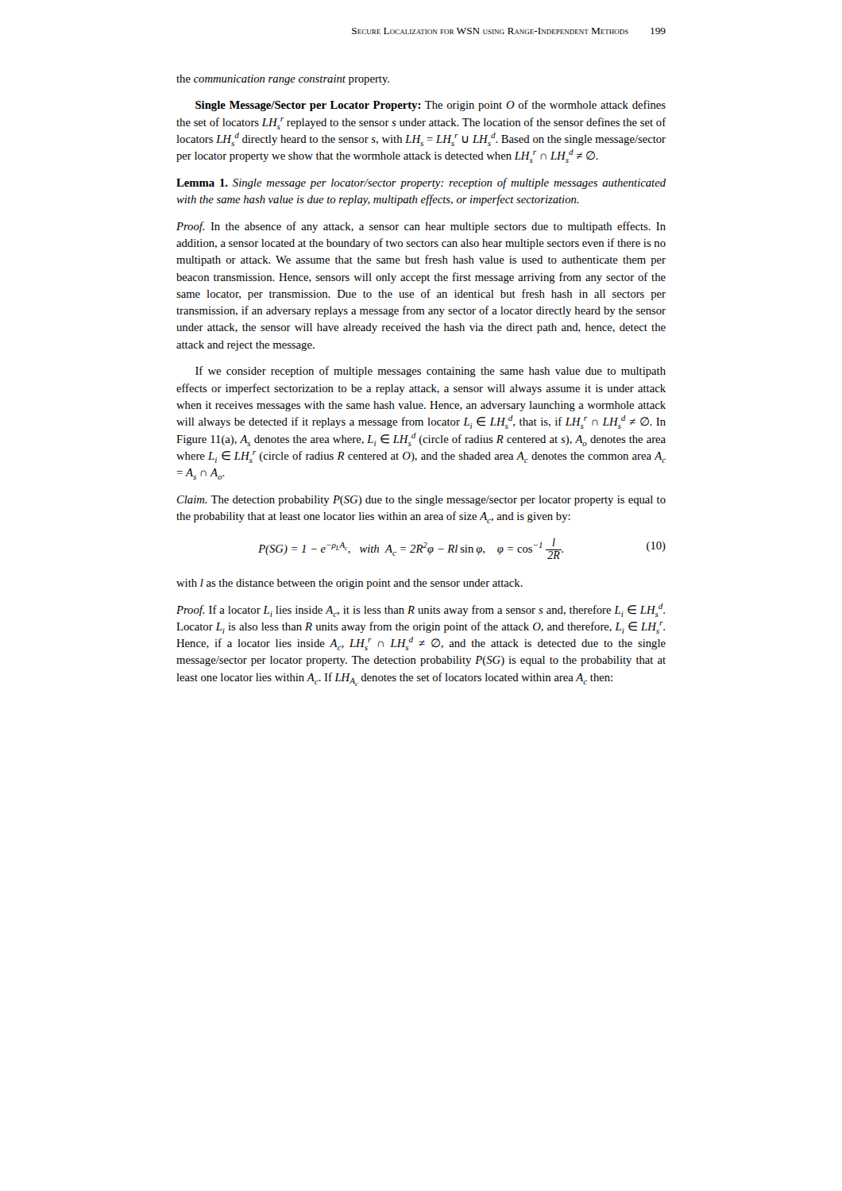Secure Localization for WSN using Range-Independent Methods 199
the communication range constraint property.
Single Message/Sector per Locator Property: The origin point O of the wormhole attack defines the set of locators LHsr replayed to the sensor s under attack. The location of the sensor defines the set of locators LHsd directly heard to the sensor s, with LHs = LHsr ∪ LHsd. Based on the single message/sector per locator property we show that the wormhole attack is detected when LHsr ∩ LHsd ≠ ∅.
Lemma 1. Single message per locator/sector property: reception of multiple messages authenticated with the same hash value is due to replay, multipath effects, or imperfect sectorization.
Proof. In the absence of any attack, a sensor can hear multiple sectors due to multipath effects. In addition, a sensor located at the boundary of two sectors can also hear multiple sectors even if there is no multipath or attack. We assume that the same but fresh hash value is used to authenticate them per beacon transmission. Hence, sensors will only accept the first message arriving from any sector of the same locator, per transmission. Due to the use of an identical but fresh hash in all sectors per transmission, if an adversary replays a message from any sector of a locator directly heard by the sensor under attack, the sensor will have already received the hash via the direct path and, hence, detect the attack and reject the message.
If we consider reception of multiple messages containing the same hash value due to multipath effects or imperfect sectorization to be a replay attack, a sensor will always assume it is under attack when it receives messages with the same hash value. Hence, an adversary launching a wormhole attack will always be detected if it replays a message from locator Li ∈ LHsd, that is, if LHsr ∩ LHsd ≠ ∅. In Figure 11(a), As denotes the area where, Li ∈ LHsd (circle of radius R centered at s), Ao denotes the area where Li ∈ LHsr (circle of radius R centered at O), and the shaded area Ac denotes the common area Ac = As ∩ Ao.
Claim. The detection probability P(SG) due to the single message/sector per locator property is equal to the probability that at least one locator lies within an area of size Ac, and is given by:
(10) P(SG) = 1 − e−ρLAc, with Ac = 2R2φ − Rl sin φ, φ = cos−1 l 2R.
with l as the distance between the origin point and the sensor under attack.
Proof. If a locator Li lies inside Ac, it is less than R units away from a sensor s and, therefore Li ∈ LHsd. Locator Li is also less than R units away from the origin point of the attack O, and therefore, Li ∈ LHsr. Hence, if a locator lies inside Ac, LHsr ∩ LHsd ≠ ∅, and the attack is detected due to the single message/sector per locator property. The detection probability P(SG) is equal to the probability that at least one locator lies within Ac. If LHAc denotes the set of locators located within area Ac then: